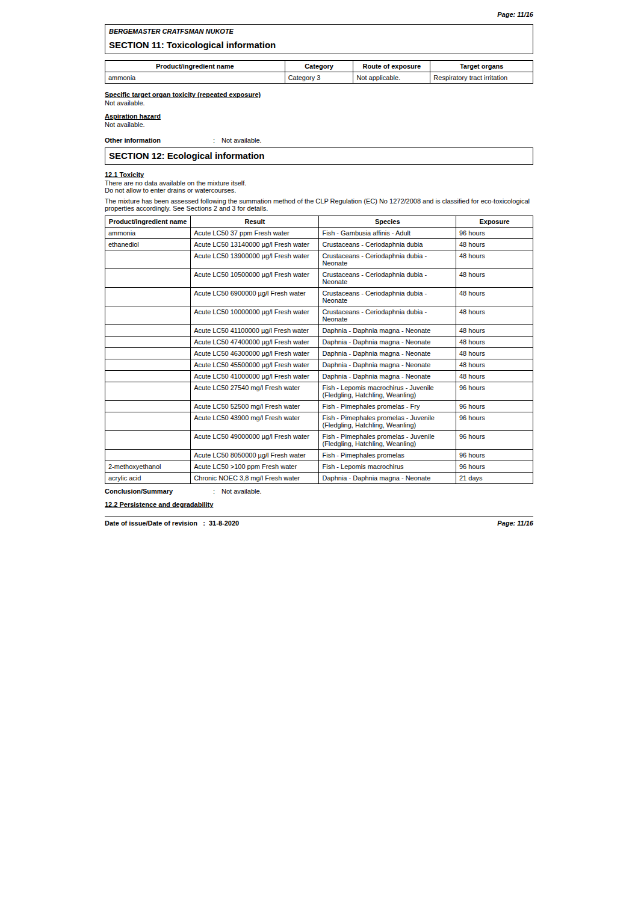Page: 11/16
BERGEMASTER CRATFSMAN NUKOTE
SECTION 11: Toxicological information
| Product/ingredient name | Category | Route of exposure | Target organs |
| --- | --- | --- | --- |
| ammonia | Category 3 | Not applicable. | Respiratory tract irritation |
Specific target organ toxicity (repeated exposure)
Not available.
Aspiration hazard
Not available.
Other information
:
Not available.
SECTION 12: Ecological information
12.1 Toxicity
There are no data available on the mixture itself.
Do not allow to enter drains or watercourses.
The mixture has been assessed following the summation method of the CLP Regulation (EC) No 1272/2008 and is classified for eco-toxicological properties accordingly. See Sections 2 and 3 for details.
| Product/ingredient name | Result | Species | Exposure |
| --- | --- | --- | --- |
| ammonia | Acute LC50 37 ppm Fresh water | Fish - Gambusia affinis - Adult | 96 hours |
| ethanediol | Acute LC50 13140000 µg/l Fresh water | Crustaceans - Ceriodaphnia dubia | 48 hours |
| | Acute LC50 13900000 µg/l Fresh water | Crustaceans - Ceriodaphnia dubia - Neonate | 48 hours |
| | Acute LC50 10500000 µg/l Fresh water | Crustaceans - Ceriodaphnia dubia - Neonate | 48 hours |
| | Acute LC50 6900000 µg/l Fresh water | Crustaceans - Ceriodaphnia dubia - Neonate | 48 hours |
| | Acute LC50 10000000 µg/l Fresh water | Crustaceans - Ceriodaphnia dubia - Neonate | 48 hours |
| | Acute LC50 41100000 µg/l Fresh water | Daphnia - Daphnia magna - Neonate | 48 hours |
| | Acute LC50 47400000 µg/l Fresh water | Daphnia - Daphnia magna - Neonate | 48 hours |
| | Acute LC50 46300000 µg/l Fresh water | Daphnia - Daphnia magna - Neonate | 48 hours |
| | Acute LC50 45500000 µg/l Fresh water | Daphnia - Daphnia magna - Neonate | 48 hours |
| | Acute LC50 41000000 µg/l Fresh water | Daphnia - Daphnia magna - Neonate | 48 hours |
| | Acute LC50 27540 mg/l Fresh water | Fish - Lepomis macrochirus - Juvenile (Fledgling, Hatchling, Weanling) | 96 hours |
| | Acute LC50 52500 mg/l Fresh water | Fish - Pimephales promelas - Fry | 96 hours |
| | Acute LC50 43900 mg/l Fresh water | Fish - Pimephales promelas - Juvenile (Fledgling, Hatchling, Weanling) | 96 hours |
| | Acute LC50 49000000 µg/l Fresh water | Fish - Pimephales promelas - Juvenile (Fledgling, Hatchling, Weanling) | 96 hours |
| | Acute LC50 8050000 µg/l Fresh water | Fish - Pimephales promelas | 96 hours |
| 2-methoxyethanol | Acute LC50 >100 ppm Fresh water | Fish - Lepomis macrochirus | 96 hours |
| acrylic acid | Chronic NOEC 3,8 mg/l Fresh water | Daphnia - Daphnia magna - Neonate | 21 days |
Conclusion/Summary
:
Not available.
12.2 Persistence and degradability
Date of issue/Date of revision : 31-8-2020
Page: 11/16